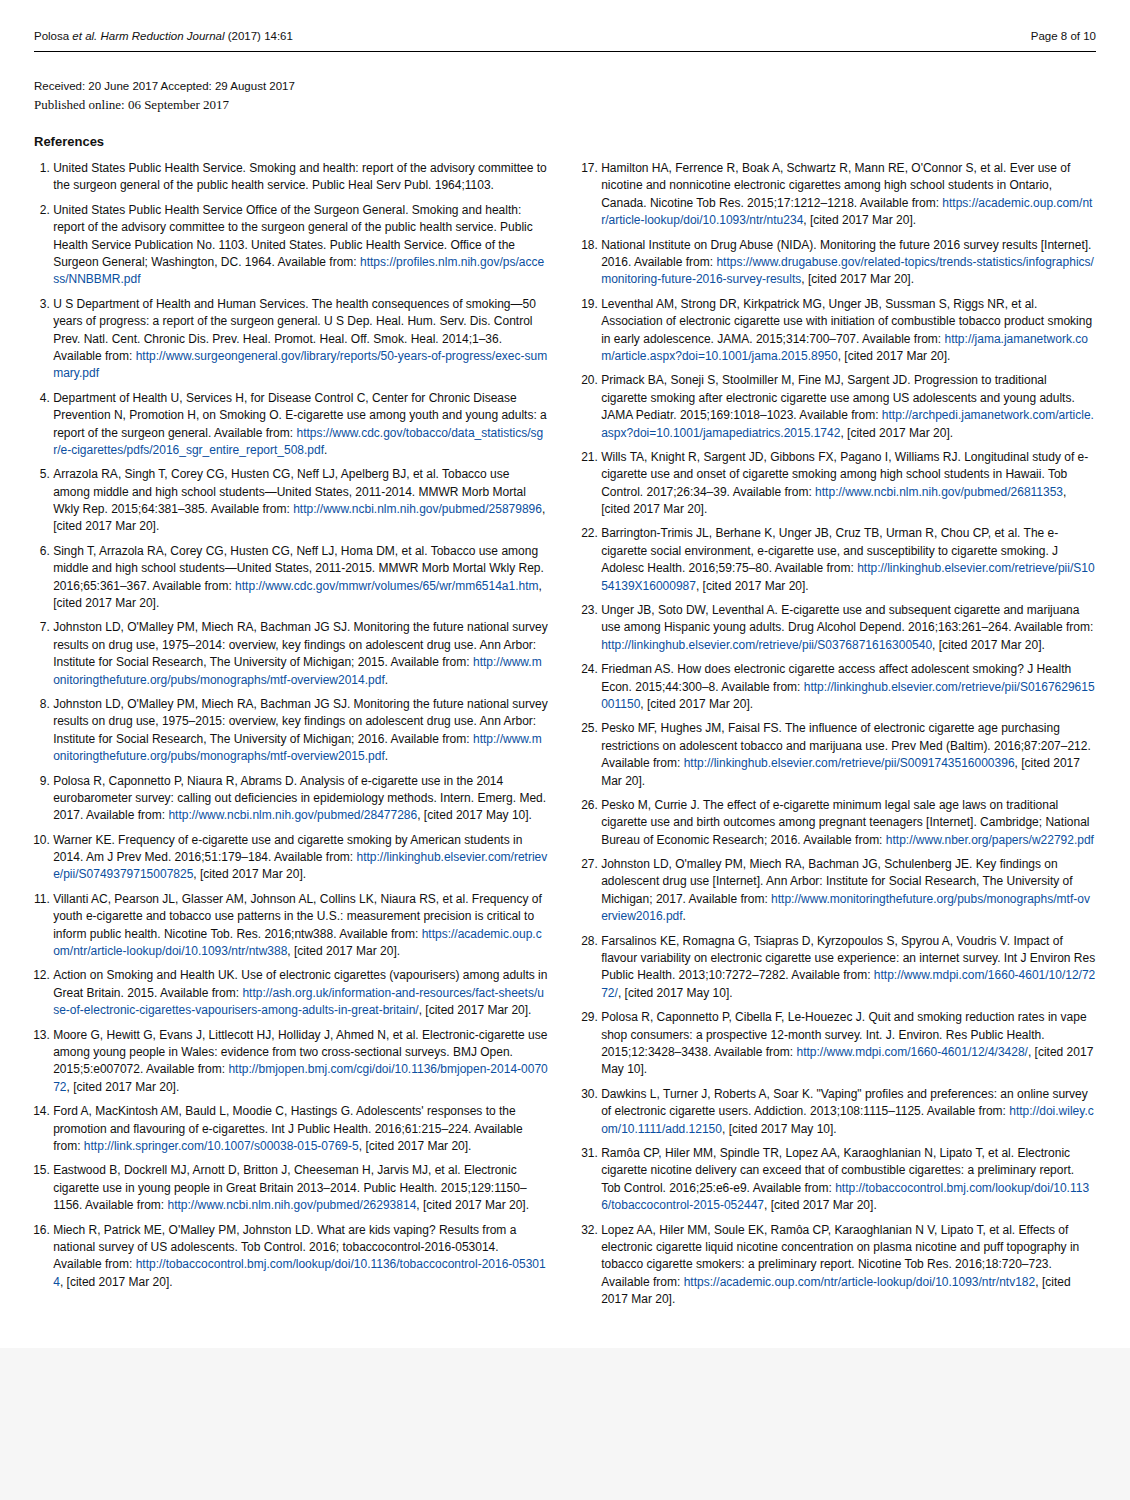Polosa et al. Harm Reduction Journal (2017) 14:61 Page 8 of 10
Received: 20 June 2017 Accepted: 29 August 2017
Published online: 06 September 2017
References
United States Public Health Service. Smoking and health: report of the advisory committee to the surgeon general of the public health service. Public Heal Serv Publ. 1964;1103.
United States Public Health Service Office of the Surgeon General. Smoking and health: report of the advisory committee to the surgeon general of the public health service. Public Health Service Publication No. 1103. United States. Public Health Service. Office of the Surgeon General; Washington, DC. 1964. Available from: https://profiles.nlm.nih.gov/ps/access/NNBBMR.pdf
U S Department of Health and Human Services. The health consequences of smoking—50 years of progress: a report of the surgeon general. U S Dep. Heal. Hum. Serv. Dis. Control Prev. Natl. Cent. Chronic Dis. Prev. Heal. Promot. Heal. Off. Smok. Heal. 2014;1–36. Available from: http://www.surgeongeneral.gov/library/reports/50-years-of-progress/exec-summary.pdf
Department of Health U, Services H, for Disease Control C, Center for Chronic Disease Prevention N, Promotion H, on Smoking O. E-cigarette use among youth and young adults: a report of the surgeon general. Available from: https://www.cdc.gov/tobacco/data_statistics/sgr/e-cigarettes/pdfs/2016_sgr_entire_report_508.pdf.
Arrazola RA, Singh T, Corey CG, Husten CG, Neff LJ, Apelberg BJ, et al. Tobacco use among middle and high school students—United States, 2011-2014. MMWR Morb Mortal Wkly Rep. 2015;64:381–385. Available from: http://www.ncbi.nlm.nih.gov/pubmed/25879896, [cited 2017 Mar 20].
Singh T, Arrazola RA, Corey CG, Husten CG, Neff LJ, Homa DM, et al. Tobacco use among middle and high school students—United States, 2011-2015. MMWR Morb Mortal Wkly Rep. 2016;65:361–367. Available from: http://www.cdc.gov/mmwr/volumes/65/wr/mm6514a1.htm, [cited 2017 Mar 20].
Johnston LD, O'Malley PM, Miech RA, Bachman JG SJ. Monitoring the future national survey results on drug use, 1975–2014: overview, key findings on adolescent drug use. Ann Arbor: Institute for Social Research, The University of Michigan; 2015. Available from: http://www.monitoringthefuture.org/pubs/monographs/mtf-overview2014.pdf.
Johnston LD, O'Malley PM, Miech RA, Bachman JG SJ. Monitoring the future national survey results on drug use, 1975–2015: overview, key findings on adolescent drug use. Ann Arbor: Institute for Social Research, The University of Michigan; 2016. Available from: http://www.monitoringthefuture.org/pubs/monographs/mtf-overview2015.pdf.
Polosa R, Caponnetto P, Niaura R, Abrams D. Analysis of e-cigarette use in the 2014 eurobarometer survey: calling out deficiencies in epidemiology methods. Intern. Emerg. Med. 2017. Available from: http://www.ncbi.nlm.nih.gov/pubmed/28477286, [cited 2017 May 10].
Warner KE. Frequency of e-cigarette use and cigarette smoking by American students in 2014. Am J Prev Med. 2016;51:179–184. Available from: http://linkinghub.elsevier.com/retrieve/pii/S0749379715007825, [cited 2017 Mar 20].
Villanti AC, Pearson JL, Glasser AM, Johnson AL, Collins LK, Niaura RS, et al. Frequency of youth e-cigarette and tobacco use patterns in the U.S.: measurement precision is critical to inform public health. Nicotine Tob. Res. 2016;ntw388. Available from: https://academic.oup.com/ntr/article-lookup/doi/10.1093/ntr/ntw388, [cited 2017 Mar 20].
Action on Smoking and Health UK. Use of electronic cigarettes (vapourisers) among adults in Great Britain. 2015. Available from: http://ash.org.uk/information-and-resources/fact-sheets/use-of-electronic-cigarettes-vapourisers-among-adults-in-great-britain/, [cited 2017 Mar 20].
Moore G, Hewitt G, Evans J, Littlecott HJ, Holliday J, Ahmed N, et al. Electronic-cigarette use among young people in Wales: evidence from two cross-sectional surveys. BMJ Open. 2015;5:e007072. Available from: http://bmjopen.bmj.com/cgi/doi/10.1136/bmjopen-2014-007072, [cited 2017 Mar 20].
Ford A, MacKintosh AM, Bauld L, Moodie C, Hastings G. Adolescents' responses to the promotion and flavouring of e-cigarettes. Int J Public Health. 2016;61:215–224. Available from: http://link.springer.com/10.1007/s00038-015-0769-5, [cited 2017 Mar 20].
Eastwood B, Dockrell MJ, Arnott D, Britton J, Cheeseman H, Jarvis MJ, et al. Electronic cigarette use in young people in Great Britain 2013–2014. Public Health. 2015;129:1150–1156. Available from: http://www.ncbi.nlm.nih.gov/pubmed/26293814, [cited 2017 Mar 20].
Miech R, Patrick ME, O'Malley PM, Johnston LD. What are kids vaping? Results from a national survey of US adolescents. Tob Control. 2016; tobaccocontrol-2016-053014. Available from: http://tobaccocontrol.bmj.com/lookup/doi/10.1136/tobaccocontrol-2016-053014, [cited 2017 Mar 20].
Hamilton HA, Ferrence R, Boak A, Schwartz R, Mann RE, O'Connor S, et al. Ever use of nicotine and nonnicotine electronic cigarettes among high school students in Ontario, Canada. Nicotine Tob Res. 2015;17:1212–1218. Available from: https://academic.oup.com/ntr/article-lookup/doi/10.1093/ntr/ntu234, [cited 2017 Mar 20].
National Institute on Drug Abuse (NIDA). Monitoring the future 2016 survey results [Internet]. 2016. Available from: https://www.drugabuse.gov/related-topics/trends-statistics/infographics/monitoring-future-2016-survey-results, [cited 2017 Mar 20].
Leventhal AM, Strong DR, Kirkpatrick MG, Unger JB, Sussman S, Riggs NR, et al. Association of electronic cigarette use with initiation of combustible tobacco product smoking in early adolescence. JAMA. 2015;314:700–707. Available from: http://jama.jamanetwork.com/article.aspx?doi=10.1001/jama.2015.8950, [cited 2017 Mar 20].
Primack BA, Soneji S, Stoolmiller M, Fine MJ, Sargent JD. Progression to traditional cigarette smoking after electronic cigarette use among US adolescents and young adults. JAMA Pediatr. 2015;169:1018–1023. Available from: http://archpedi.jamanetwork.com/article.aspx?doi=10.1001/jamapediatrics.2015.1742, [cited 2017 Mar 20].
Wills TA, Knight R, Sargent JD, Gibbons FX, Pagano I, Williams RJ. Longitudinal study of e-cigarette use and onset of cigarette smoking among high school students in Hawaii. Tob Control. 2017;26:34–39. Available from: http://www.ncbi.nlm.nih.gov/pubmed/26811353, [cited 2017 Mar 20].
Barrington-Trimis JL, Berhane K, Unger JB, Cruz TB, Urman R, Chou CP, et al. The e-cigarette social environment, e-cigarette use, and susceptibility to cigarette smoking. J Adolesc Health. 2016;59:75–80. Available from: http://linkinghub.elsevier.com/retrieve/pii/S1054139X16000987, [cited 2017 Mar 20].
Unger JB, Soto DW, Leventhal A. E-cigarette use and subsequent cigarette and marijuana use among Hispanic young adults. Drug Alcohol Depend. 2016;163:261–264. Available from: http://linkinghub.elsevier.com/retrieve/pii/S0376871616300540, [cited 2017 Mar 20].
Friedman AS. How does electronic cigarette access affect adolescent smoking? J Health Econ. 2015;44:300–8. Available from: http://linkinghub.elsevier.com/retrieve/pii/S0167629615001150, [cited 2017 Mar 20].
Pesko MF, Hughes JM, Faisal FS. The influence of electronic cigarette age purchasing restrictions on adolescent tobacco and marijuana use. Prev Med (Baltim). 2016;87:207–212. Available from: http://linkinghub.elsevier.com/retrieve/pii/S0091743516000396, [cited 2017 Mar 20].
Pesko M, Currie J. The effect of e-cigarette minimum legal sale age laws on traditional cigarette use and birth outcomes among pregnant teenagers [Internet]. Cambridge; National Bureau of Economic Research; 2016. Available from: http://www.nber.org/papers/w22792.pdf
Johnston LD, O'malley PM, Miech RA, Bachman JG, Schulenberg JE. Key findings on adolescent drug use [Internet]. Ann Arbor: Institute for Social Research, The University of Michigan; 2017. Available from: http://www.monitoringthefuture.org/pubs/monographs/mtf-overview2016.pdf.
Farsalinos KE, Romagna G, Tsiapras D, Kyrzopoulos S, Spyrou A, Voudris V. Impact of flavour variability on electronic cigarette use experience: an internet survey. Int J Environ Res Public Health. 2013;10:7272–7282. Available from: http://www.mdpi.com/1660-4601/10/12/7272/, [cited 2017 May 10].
Polosa R, Caponnetto P, Cibella F, Le-Houezec J. Quit and smoking reduction rates in vape shop consumers: a prospective 12-month survey. Int. J. Environ. Res Public Health. 2015;12:3428–3438. Available from: http://www.mdpi.com/1660-4601/12/4/3428/, [cited 2017 May 10].
Dawkins L, Turner J, Roberts A, Soar K. "Vaping" profiles and preferences: an online survey of electronic cigarette users. Addiction. 2013;108:1115–1125. Available from: http://doi.wiley.com/10.1111/add.12150, [cited 2017 May 10].
Ramôa CP, Hiler MM, Spindle TR, Lopez AA, Karaoghlanian N, Lipato T, et al. Electronic cigarette nicotine delivery can exceed that of combustible cigarettes: a preliminary report. Tob Control. 2016;25:e6-e9. Available from: http://tobaccocontrol.bmj.com/lookup/doi/10.1136/tobaccocontrol-2015-052447, [cited 2017 Mar 20].
Lopez AA, Hiler MM, Soule EK, Ramôa CP, Karaoghlanian N V, Lipato T, et al. Effects of electronic cigarette liquid nicotine concentration on plasma nicotine and puff topography in tobacco cigarette smokers: a preliminary report. Nicotine Tob Res. 2016;18:720–723. Available from: https://academic.oup.com/ntr/article-lookup/doi/10.1093/ntr/ntv182, [cited 2017 Mar 20].